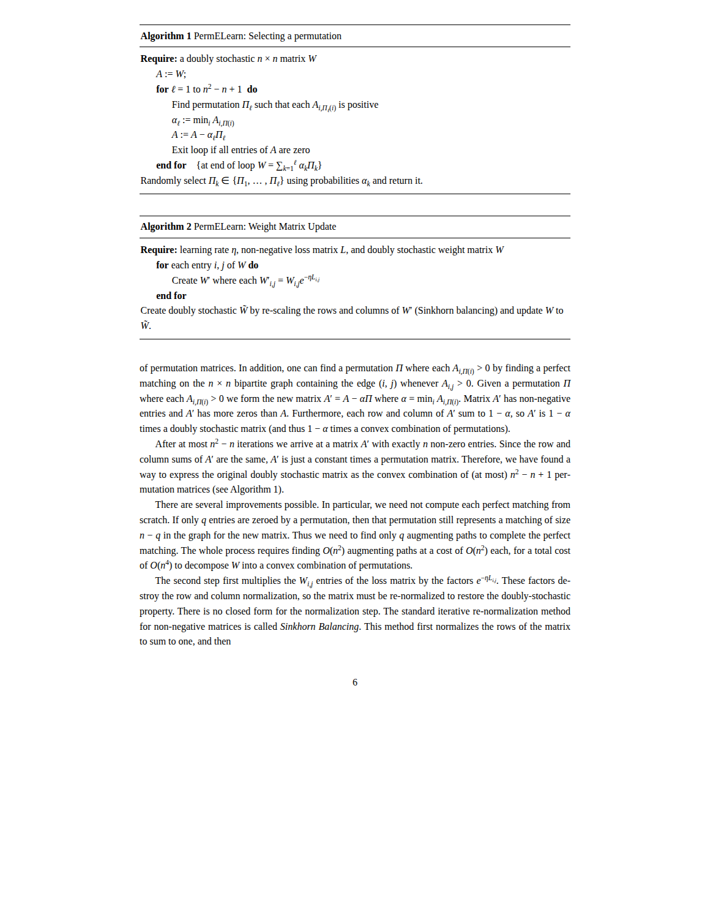Algorithm 1 PermELearn: Selecting a permutation
Require: a doubly stochastic n × n matrix W
A := W;
for ℓ = 1 to n2 − n + 1 do
Find permutation Πℓ such that each Ai,Πℓ(i) is positive
αℓ := mini Ai,Π(i)
A := A − αℓΠℓ
Exit loop if all entries of A are zero
end for {at end of loop W = ∑k=1ℓ αkΠk}
Randomly select Πk ∈ {Π1, … , Πℓ} using probabilities αk and return it.
Algorithm 2 PermELearn: Weight Matrix Update
Require: learning rate η, non-negative loss matrix L, and doubly stochastic weight matrix W
for each entry i, j of W do
Create W′ where each W′i,j = Wi,je−ηLi,j
end for
Create doubly stochastic W̃ by re-scaling the rows and columns of W′ (Sinkhorn balancing) and update W to W̃.
of permutation matrices. In addition, one can find a permutation Π where each Ai,Π(i) > 0 by finding a perfect matching on the n × n bipartite graph containing the edge (i, j) whenever Ai,j > 0. Given a permutation Π where each Ai,Π(i) > 0 we form the new matrix A′ = A − αΠ where α = mini Ai,Π(i). Matrix A′ has non-negative entries and A′ has more zeros than A. Furthermore, each row and column of A′ sum to 1 − α, so A′ is 1 − α times a doubly stochastic matrix (and thus 1 − α times a convex combination of permutations).
After at most n2 − n iterations we arrive at a matrix A′ with exactly n non-zero entries. Since the row and column sums of A′ are the same, A′ is just a constant times a permutation matrix. Therefore, we have found a way to express the original doubly stochastic matrix as the convex combination of (at most) n2 − n + 1 permutation matrices (see Algorithm 1).
There are several improvements possible. In particular, we need not compute each perfect matching from scratch. If only q entries are zeroed by a permutation, then that permutation still represents a matching of size n − q in the graph for the new matrix. Thus we need to find only q augmenting paths to complete the perfect matching. The whole process requires finding O(n2) augmenting paths at a cost of O(n2) each, for a total cost of O(n4) to decompose W into a convex combination of permutations.
The second step first multiplies the Wi,j entries of the loss matrix by the factors e−ηLi,j. These factors destroy the row and column normalization, so the matrix must be re-normalized to restore the doubly-stochastic property. There is no closed form for the normalization step. The standard iterative re-normalization method for non-negative matrices is called Sinkhorn Balancing. This method first normalizes the rows of the matrix to sum to one, and then
6